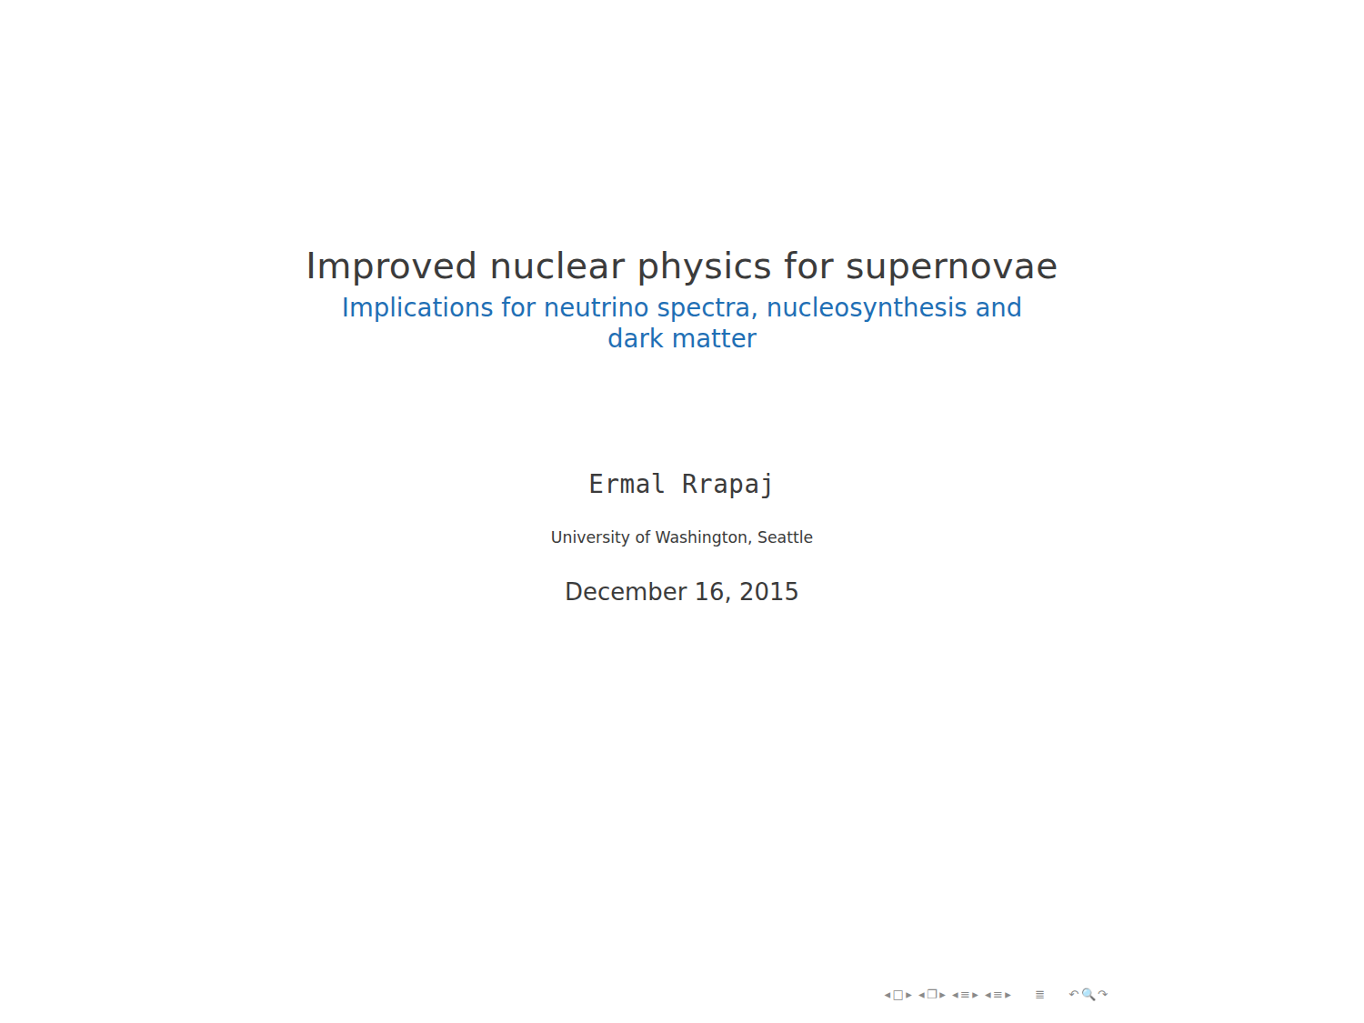Improved nuclear physics for supernovae
Implications for neutrino spectra, nucleosynthesis and dark matter
Ermal Rrapaj
University of Washington, Seattle
December 16, 2015